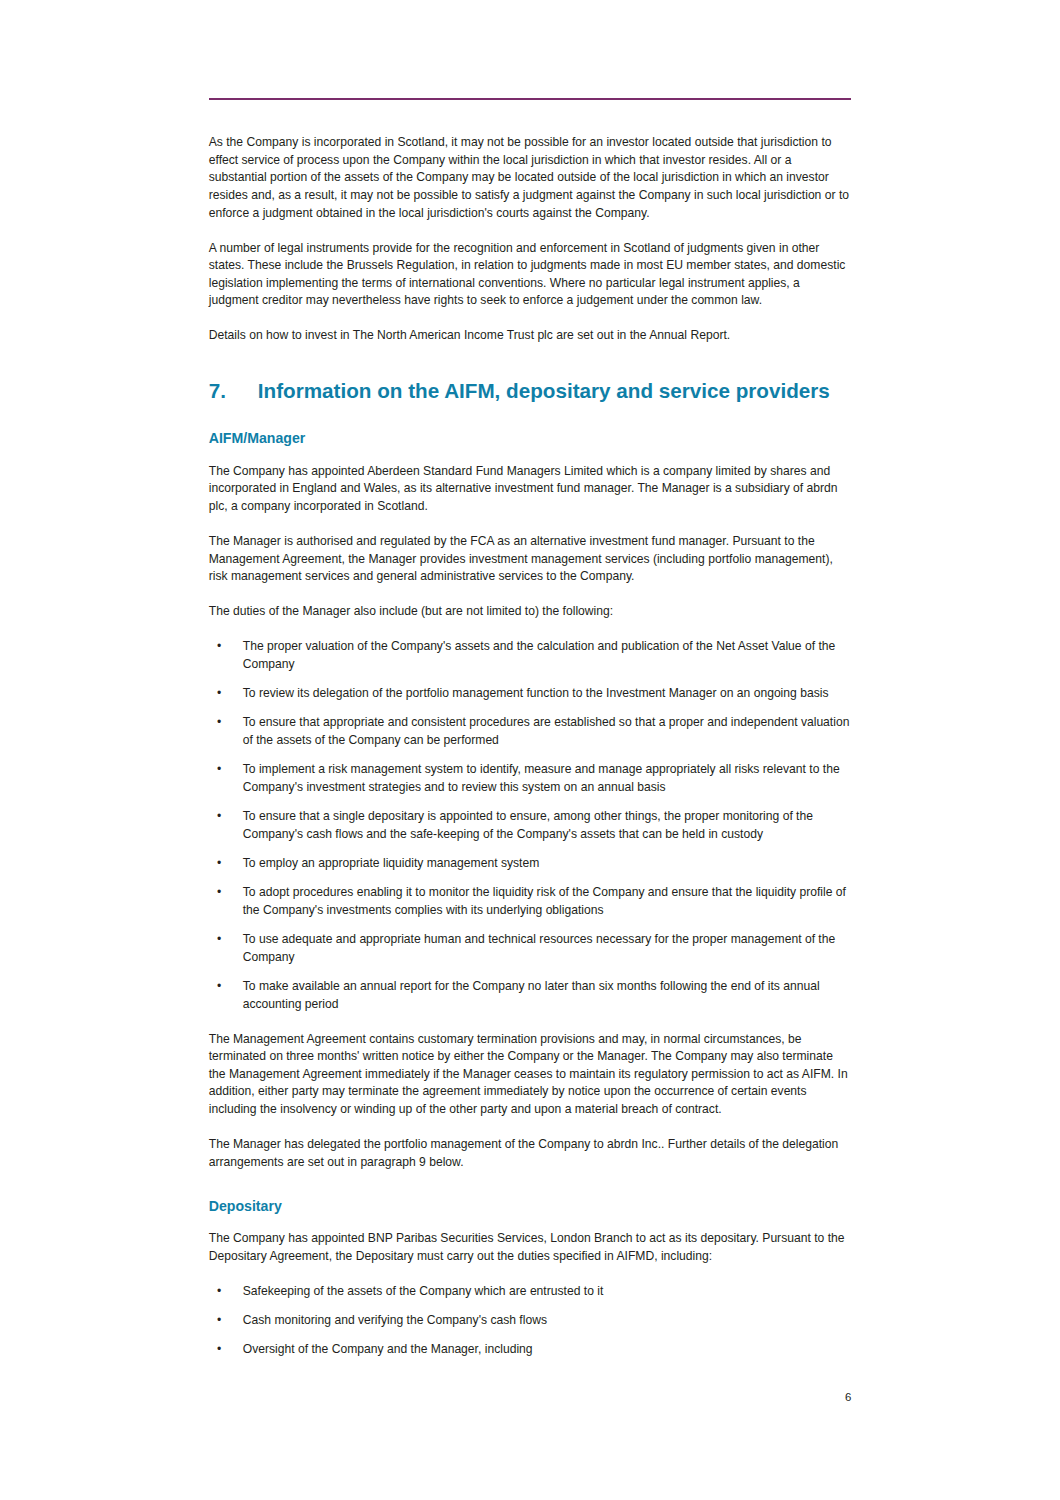As the Company is incorporated in Scotland, it may not be possible for an investor located outside that jurisdiction to effect service of process upon the Company within the local jurisdiction in which that investor resides. All or a substantial portion of the assets of the Company may be located outside of the local jurisdiction in which an investor resides and, as a result, it may not be possible to satisfy a judgment against the Company in such local jurisdiction or to enforce a judgment obtained in the local jurisdiction's courts against the Company.
A number of legal instruments provide for the recognition and enforcement in Scotland of judgments given in other states. These include the Brussels Regulation, in relation to judgments made in most EU member states, and domestic legislation implementing the terms of international conventions. Where no particular legal instrument applies, a judgment creditor may nevertheless have rights to seek to enforce a judgement under the common law.
Details on how to invest in The North American Income Trust plc are set out in the Annual Report.
7. Information on the AIFM, depositary and service providers
AIFM/Manager
The Company has appointed Aberdeen Standard Fund Managers Limited which is a company limited by shares and incorporated in England and Wales, as its alternative investment fund manager. The Manager is a subsidiary of abrdn plc, a company incorporated in Scotland.
The Manager is authorised and regulated by the FCA as an alternative investment fund manager. Pursuant to the Management Agreement, the Manager provides investment management services (including portfolio management), risk management services and general administrative services to the Company.
The duties of the Manager also include (but are not limited to) the following:
The proper valuation of the Company's assets and the calculation and publication of the Net Asset Value of the Company
To review its delegation of the portfolio management function to the Investment Manager on an ongoing basis
To ensure that appropriate and consistent procedures are established so that a proper and independent valuation of the assets of the Company can be performed
To implement a risk management system to identify, measure and manage appropriately all risks relevant to the Company's investment strategies and to review this system on an annual basis
To ensure that a single depositary is appointed to ensure, among other things, the proper monitoring of the Company's cash flows and the safe-keeping of the Company's assets that can be held in custody
To employ an appropriate liquidity management system
To adopt procedures enabling it to monitor the liquidity risk of the Company and ensure that the liquidity profile of the Company's investments complies with its underlying obligations
To use adequate and appropriate human and technical resources necessary for the proper management of the Company
To make available an annual report for the Company no later than six months following the end of its annual accounting period
The Management Agreement contains customary termination provisions and may, in normal circumstances, be terminated on three months' written notice by either the Company or the Manager. The Company may also terminate the Management Agreement immediately if the Manager ceases to maintain its regulatory permission to act as AIFM. In addition, either party may terminate the agreement immediately by notice upon the occurrence of certain events including the insolvency or winding up of the other party and upon a material breach of contract.
The Manager has delegated the portfolio management of the Company to abrdn Inc.. Further details of the delegation arrangements are set out in paragraph 9 below.
Depositary
The Company has appointed BNP Paribas Securities Services, London Branch to act as its depositary. Pursuant to the Depositary Agreement, the Depositary must carry out the duties specified in AIFMD, including:
Safekeeping of the assets of the Company which are entrusted to it
Cash monitoring and verifying the Company's cash flows
Oversight of the Company and the Manager, including
6